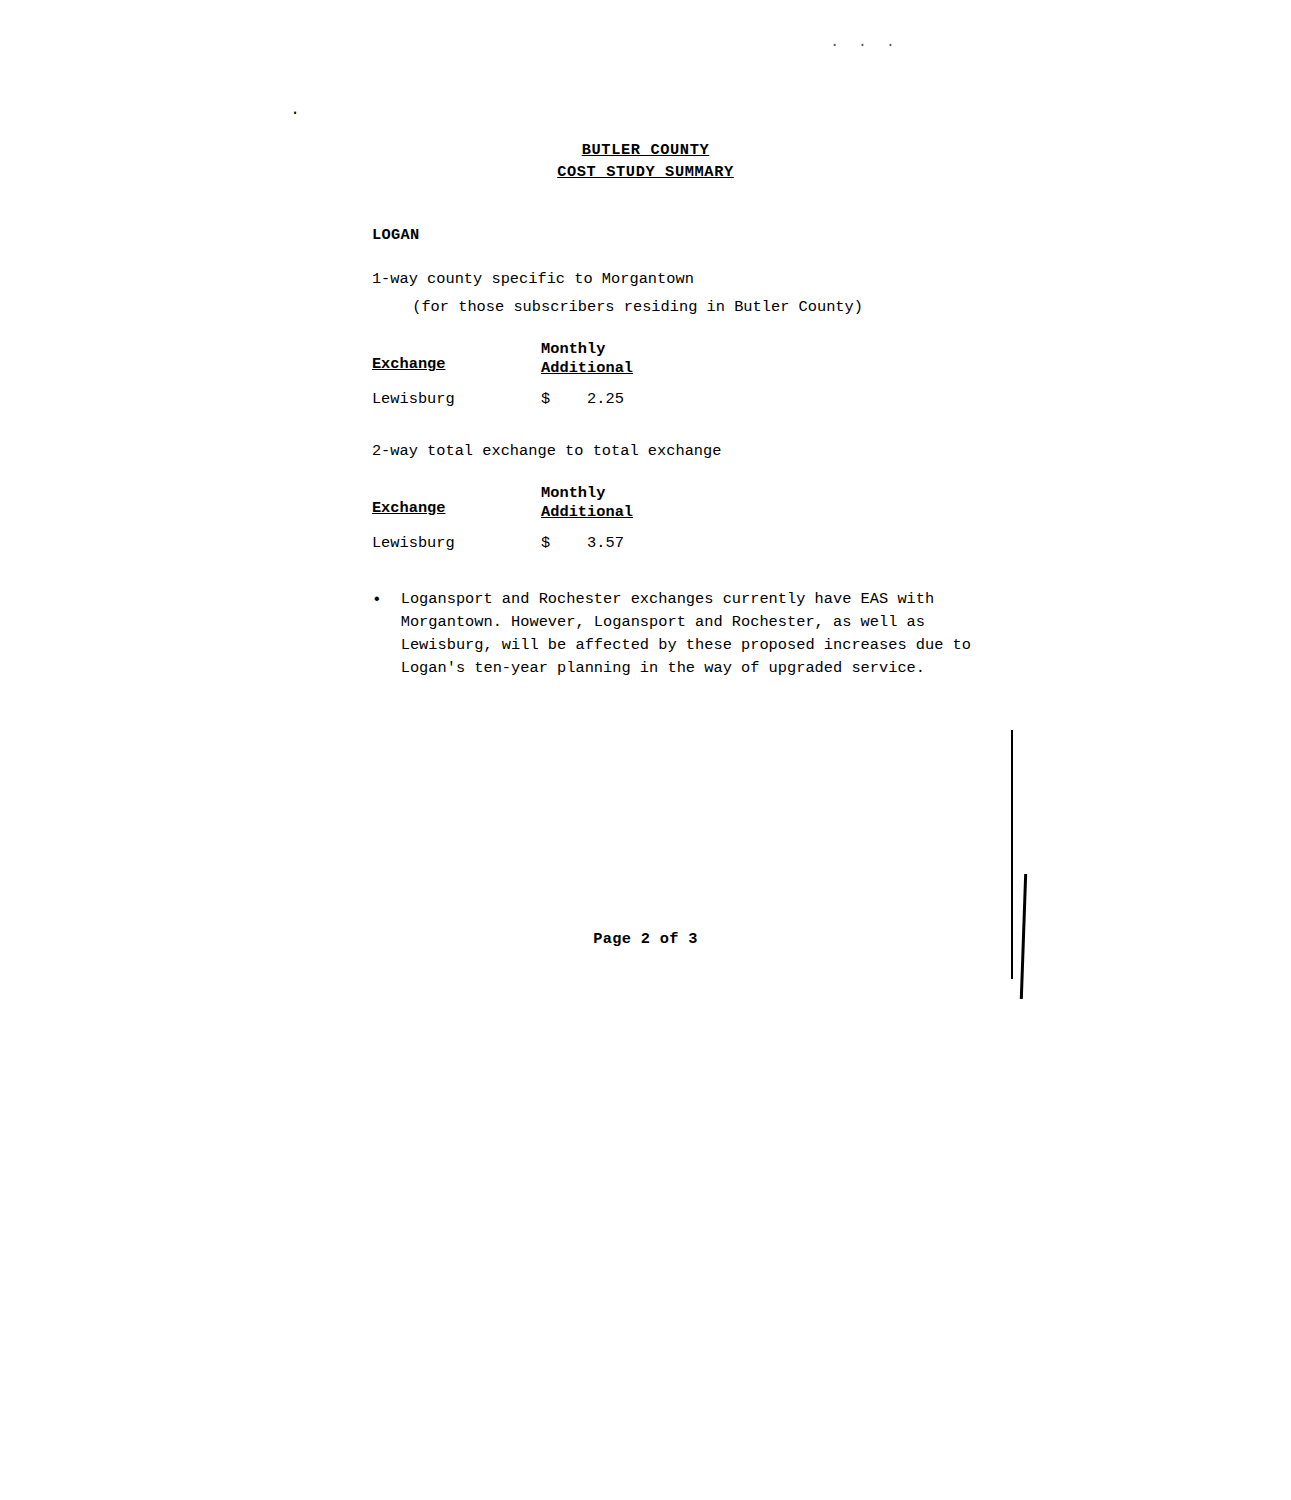. . .
.
BUTLER COUNTY
COST STUDY SUMMARY
LOGAN
1-way county specific to Morgantown
(for those subscribers residing in Butler County)
| Exchange | Monthly Additional |
| --- | --- |
| Lewisburg | $ 2.25 |
2-way total exchange to total exchange
| Exchange | Monthly Additional |
| --- | --- |
| Lewisburg | $ 3.57 |
• Logansport and Rochester exchanges currently have EAS with Morgantown. However, Logansport and Rochester, as well as Lewisburg, will be affected by these proposed increases due to Logan's ten-year planning in the way of upgraded service.
Page 2 of 3